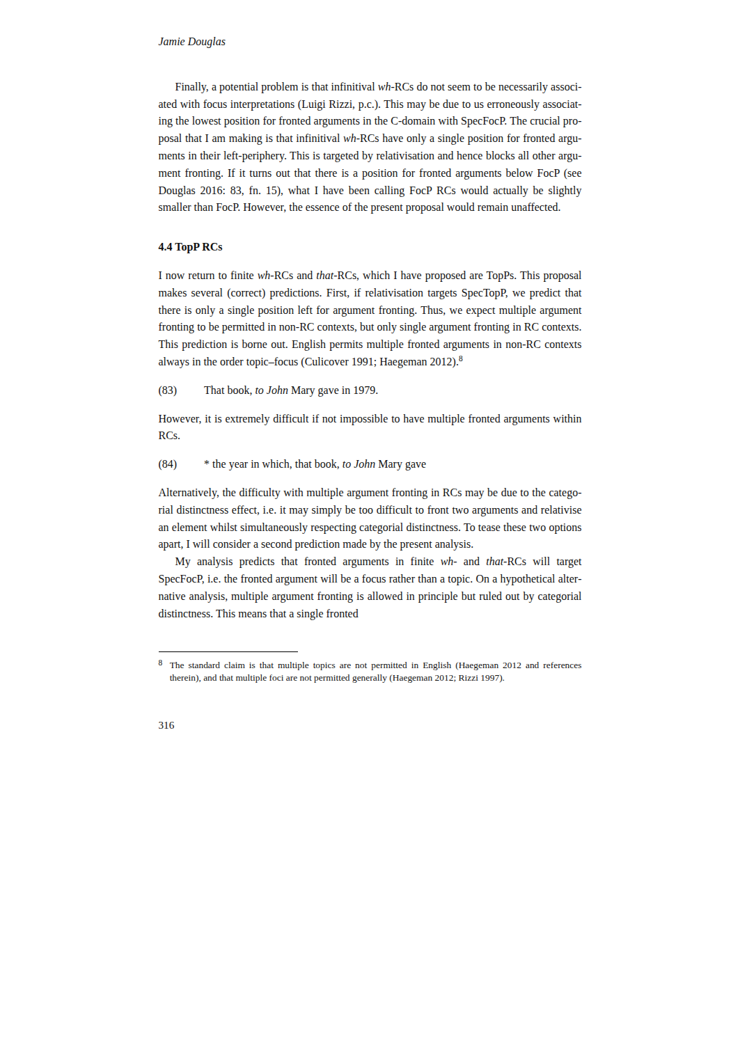Jamie Douglas
Finally, a potential problem is that infinitival wh-RCs do not seem to be necessarily associated with focus interpretations (Luigi Rizzi, p.c.). This may be due to us erroneously associating the lowest position for fronted arguments in the C-domain with SpecFocP. The crucial proposal that I am making is that infinitival wh-RCs have only a single position for fronted arguments in their left-periphery. This is targeted by relativisation and hence blocks all other argument fronting. If it turns out that there is a position for fronted arguments below FocP (see Douglas 2016: 83, fn. 15), what I have been calling FocP RCs would actually be slightly smaller than FocP. However, the essence of the present proposal would remain unaffected.
4.4 TopP RCs
I now return to finite wh-RCs and that-RCs, which I have proposed are TopPs. This proposal makes several (correct) predictions. First, if relativisation targets SpecTopP, we predict that there is only a single position left for argument fronting. Thus, we expect multiple argument fronting to be permitted in non-RC contexts, but only single argument fronting in RC contexts. This prediction is borne out. English permits multiple fronted arguments in non-RC contexts always in the order topic–focus (Culicover 1991; Haegeman 2012).8
(83) That book, to John Mary gave in 1979.
However, it is extremely difficult if not impossible to have multiple fronted arguments within RCs.
(84) * the year in which, that book, to John Mary gave
Alternatively, the difficulty with multiple argument fronting in RCs may be due to the categorial distinctness effect, i.e. it may simply be too difficult to front two arguments and relativise an element whilst simultaneously respecting categorial distinctness. To tease these two options apart, I will consider a second prediction made by the present analysis.
My analysis predicts that fronted arguments in finite wh- and that-RCs will target SpecFocP, i.e. the fronted argument will be a focus rather than a topic. On a hypothetical alternative analysis, multiple argument fronting is allowed in principle but ruled out by categorial distinctness. This means that a single fronted
8 The standard claim is that multiple topics are not permitted in English (Haegeman 2012 and references therein), and that multiple foci are not permitted generally (Haegeman 2012; Rizzi 1997).
316